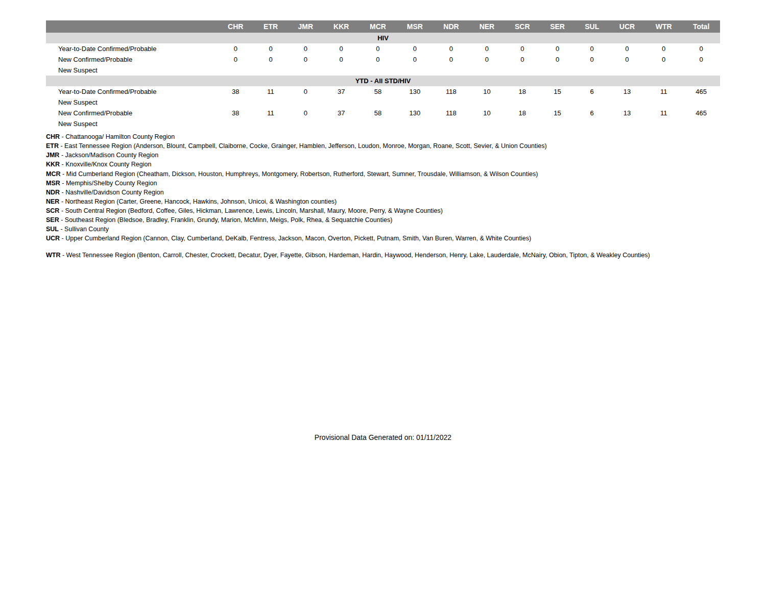| | CHR | ETR | JMR | KKR | MCR | MSR | NDR | NER | SCR | SER | SUL | UCR | WTR | Total |
| --- | --- | --- | --- | --- | --- | --- | --- | --- | --- | --- | --- | --- | --- | --- |
| HIV |
| Year-to-Date Confirmed/Probable | 0 | 0 | 0 | 0 | 0 | 0 | 0 | 0 | 0 | 0 | 0 | 0 | 0 | 0 |
| New Confirmed/Probable | 0 | 0 | 0 | 0 | 0 | 0 | 0 | 0 | 0 | 0 | 0 | 0 | 0 | 0 |
| New Suspect | | | | | | | | | | | | | | |
| YTD - All STD/HIV |
| Year-to-Date Confirmed/Probable | 38 | 11 | 0 | 37 | 58 | 130 | 118 | 10 | 18 | 15 | 6 | 13 | 11 | 465 |
| New Suspect | | | | | | | | | | | | | | |
| New Confirmed/Probable | 38 | 11 | 0 | 37 | 58 | 130 | 118 | 10 | 18 | 15 | 6 | 13 | 11 | 465 |
| New Suspect | | | | | | | | | | | | | | |
CHR - Chattanooga/ Hamilton County Region
ETR - East Tennessee Region (Anderson, Blount, Campbell, Claiborne, Cocke, Grainger, Hamblen, Jefferson, Loudon, Monroe, Morgan, Roane, Scott, Sevier, & Union Counties)
JMR - Jackson/Madison County Region
KKR - Knoxville/Knox County Region
MCR - Mid Cumberland Region (Cheatham, Dickson, Houston, Humphreys, Montgomery, Robertson, Rutherford, Stewart, Sumner, Trousdale, Williamson, & Wilson Counties)
MSR - Memphis/Shelby County Region
NDR - Nashville/Davidson County Region
NER - Northeast Region (Carter, Greene, Hancock, Hawkins, Johnson, Unicoi, & Washington counties)
SCR - South Central Region (Bedford, Coffee, Giles, Hickman, Lawrence, Lewis, Lincoln, Marshall, Maury, Moore, Perry, & Wayne Counties)
SER - Southeast Region (Bledsoe, Bradley, Franklin, Grundy, Marion, McMinn, Meigs, Polk, Rhea, & Sequatchie Counties)
SUL - Sullivan County
UCR - Upper Cumberland Region (Cannon, Clay, Cumberland, DeKalb, Fentress, Jackson, Macon, Overton, Pickett, Putnam, Smith, Van Buren, Warren, & White Counties)
WTR - West Tennessee Region (Benton, Carroll, Chester, Crockett, Decatur, Dyer, Fayette, Gibson, Hardeman, Hardin, Haywood, Henderson, Henry, Lake, Lauderdale, McNairy, Obion, Tipton, & Weakley Counties)
Provisional Data Generated on: 01/11/2022